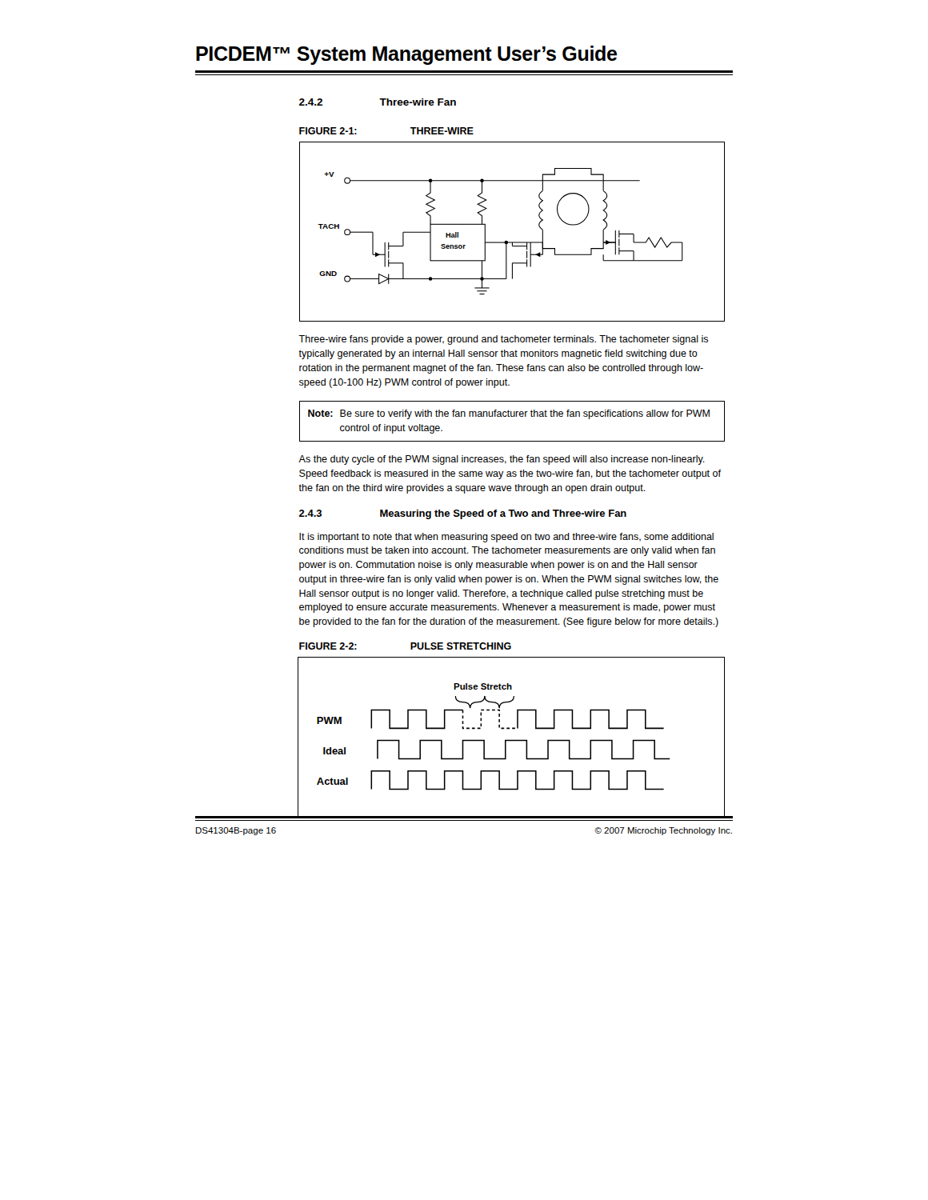PICDEM™ System Management User’s Guide
2.4.2 Three-wire Fan
FIGURE 2-1: THREE-WIRE
+V TACH Hall Sensor GND
Three-wire fans provide a power, ground and tachometer terminals. The tachometer signal is typically generated by an internal Hall sensor that monitors magnetic field switching due to rotation in the permanent magnet of the fan. These fans can also be controlled through low-speed (10-100 Hz) PWM control of power input.
Note: Be sure to verify with the fan manufacturer that the fan specifications allow for PWM control of input voltage.
As the duty cycle of the PWM signal increases, the fan speed will also increase non-linearly. Speed feedback is measured in the same way as the two-wire fan, but the tachometer output of the fan on the third wire provides a square wave through an open drain output.
2.4.3 Measuring the Speed of a Two and Three-wire Fan
It is important to note that when measuring speed on two and three-wire fans, some additional conditions must be taken into account. The tachometer measurements are only valid when fan power is on. Commutation noise is only measurable when power is on and the Hall sensor output in three-wire fan is only valid when power is on. When the PWM signal switches low, the Hall sensor output is no longer valid. Therefore, a technique called pulse stretching must be employed to ensure accurate measurements. Whenever a measurement is made, power must be provided to the fan for the duration of the measurement. (See figure below for more details.)
FIGURE 2-2: PULSE STRETCHING
Pulse Stretch PWM Ideal Actual
DS41304B-page 16 © 2007 Microchip Technology Inc.